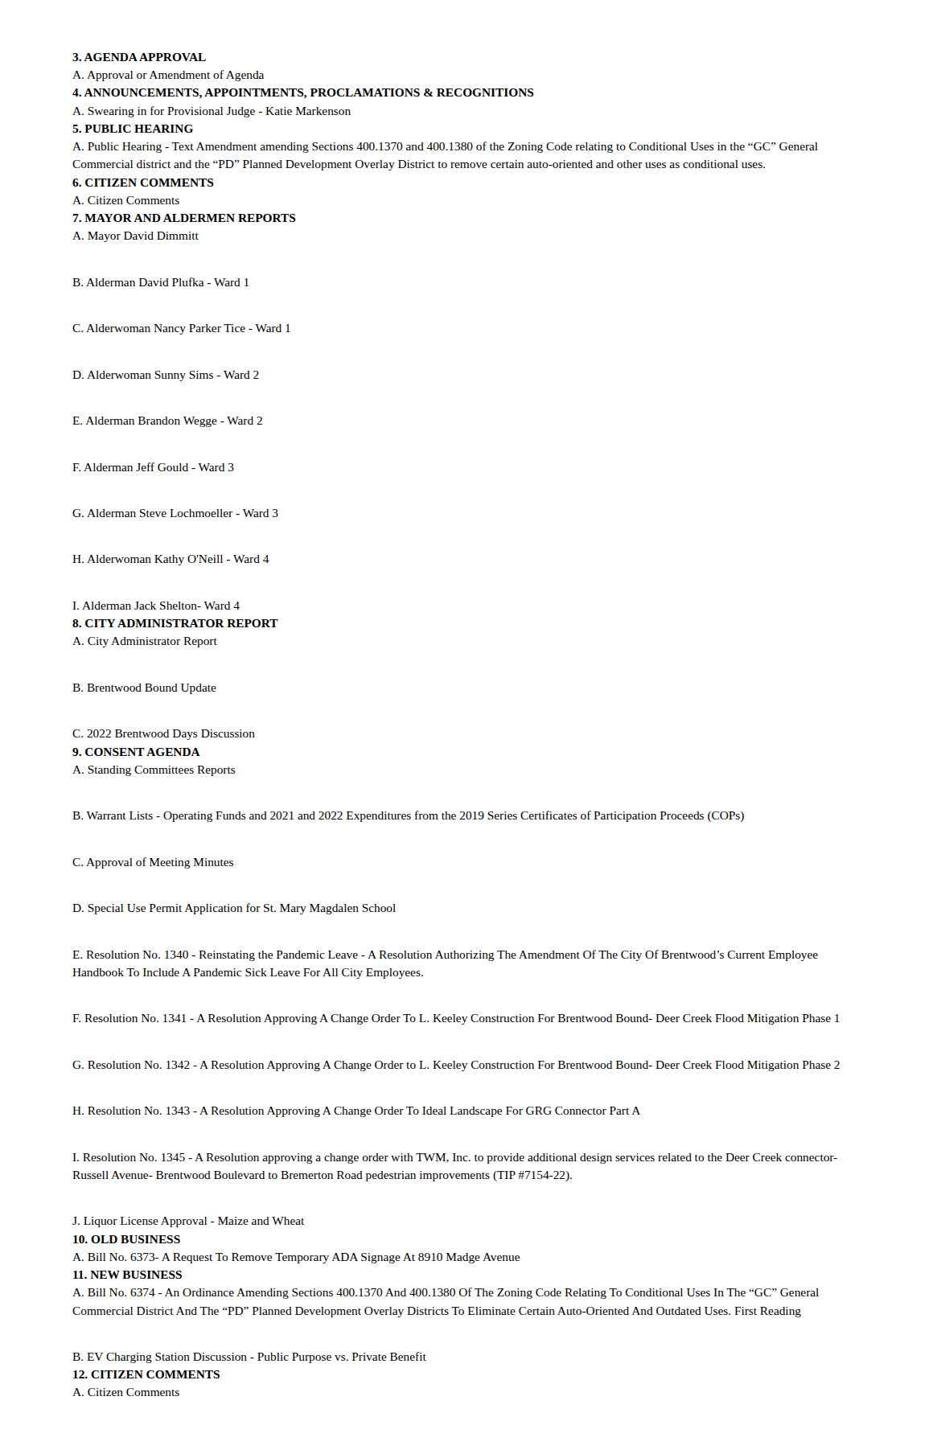3. AGENDA APPROVAL
A. Approval or Amendment of Agenda
4. ANNOUNCEMENTS, APPOINTMENTS, PROCLAMATIONS & RECOGNITIONS
A. Swearing in for Provisional Judge - Katie Markenson
5. PUBLIC HEARING
A. Public Hearing - Text Amendment amending Sections 400.1370 and 400.1380 of the Zoning Code relating to Conditional Uses in the “GC” General Commercial district and the “PD” Planned Development Overlay District to remove certain auto-oriented and other uses as conditional uses.
6. CITIZEN COMMENTS
A. Citizen Comments
7. MAYOR AND ALDERMEN REPORTS
A. Mayor David Dimmitt
B. Alderman David Plufka - Ward 1
C. Alderwoman Nancy Parker Tice - Ward 1
D. Alderwoman Sunny Sims - Ward 2
E. Alderman Brandon Wegge - Ward 2
F. Alderman Jeff Gould - Ward 3
G. Alderman Steve Lochmoeller - Ward 3
H. Alderwoman Kathy O'Neill - Ward 4
I. Alderman Jack Shelton- Ward 4
8. CITY ADMINISTRATOR REPORT
A. City Administrator Report
B. Brentwood Bound Update
C. 2022 Brentwood Days Discussion
9. CONSENT AGENDA
A. Standing Committees Reports
B. Warrant Lists - Operating Funds and 2021 and 2022 Expenditures from the 2019 Series Certificates of Participation Proceeds (COPs)
C. Approval of Meeting Minutes
D. Special Use Permit Application for St. Mary Magdalen School
E. Resolution No. 1340 - Reinstating the Pandemic Leave - A Resolution Authorizing The Amendment Of The City Of Brentwood’s Current Employee Handbook To Include A Pandemic Sick Leave For All City Employees.
F. Resolution No. 1341 - A Resolution Approving A Change Order To L. Keeley Construction For Brentwood Bound- Deer Creek Flood Mitigation Phase 1
G. Resolution No. 1342 - A Resolution Approving A Change Order to L. Keeley Construction For Brentwood Bound- Deer Creek Flood Mitigation Phase 2
H. Resolution No. 1343 - A Resolution Approving A Change Order To Ideal Landscape For GRG Connector Part A
I. Resolution No. 1345 - A Resolution approving a change order with TWM, Inc. to provide additional design services related to the Deer Creek connector- Russell Avenue- Brentwood Boulevard to Bremerton Road pedestrian improvements (TIP #7154-22).
J. Liquor License Approval - Maize and Wheat
10. OLD BUSINESS
A. Bill No. 6373- A Request To Remove Temporary ADA Signage At 8910 Madge Avenue
11. NEW BUSINESS
A. Bill No. 6374 - An Ordinance Amending Sections 400.1370 And 400.1380 Of The Zoning Code Relating To Conditional Uses In The “GC” General Commercial District And The “PD” Planned Development Overlay Districts To Eliminate Certain Auto-Oriented And Outdated Uses. First Reading
B. EV Charging Station Discussion - Public Purpose vs. Private Benefit
12. CITIZEN COMMENTS
A. Citizen Comments